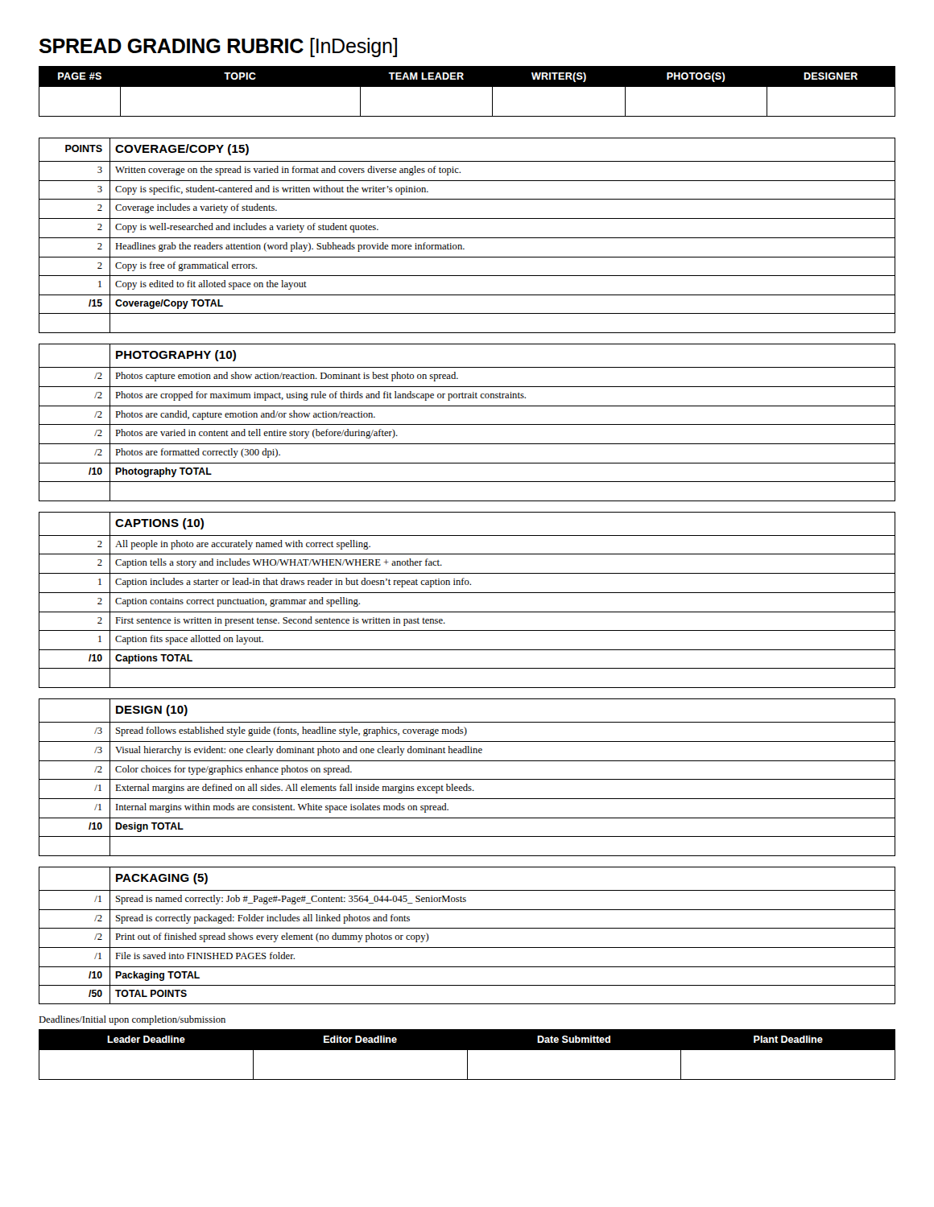SPREAD GRADING RUBRIC [InDesign]
| PAGE #S | TOPIC | TEAM LEADER | WRITER(S) | PHOTOG(S) | DESIGNER |
| --- | --- | --- | --- | --- | --- |
| POINTS | COVERAGE/COPY (15) |
| 3 | Written coverage on the spread is varied in format and covers diverse angles of topic. |
| 3 | Copy is specific, student-cantered and is written without the writer’s opinion. |
| 2 | Coverage includes a variety of students. |
| 2 | Copy is well-researched and includes a variety of student quotes. |
| 2 | Headlines grab the readers attention (word play). Subheads provide more information. |
| 2 | Copy is free of grammatical errors. |
| 1 | Copy is edited to fit alloted space on the layout |
| /15 | Coverage/Copy TOTAL |
| | PHOTOGRAPHY (10) |
| /2 | Photos capture emotion and show action/reaction. Dominant is best photo on spread. |
| /2 | Photos are cropped for maximum impact, using rule of thirds and fit landscape or portrait constraints. |
| /2 | Photos are candid, capture emotion and/or show action/reaction. |
| /2 | Photos are varied in content and tell entire story (before/during/after). |
| /2 | Photos are formatted correctly (300 dpi). |
| /10 | Photography TOTAL |
| | CAPTIONS (10) |
| 2 | All people in photo are accurately named with correct spelling. |
| 2 | Caption tells a story and includes WHO/WHAT/WHEN/WHERE + another fact. |
| 1 | Caption includes a starter or lead-in that draws reader in but doesn’t repeat caption info. |
| 2 | Caption contains correct punctuation, grammar and spelling. |
| 2 | First sentence is written in present tense. Second sentence is written in past tense. |
| 1 | Caption fits space allotted on layout. |
| /10 | Captions TOTAL |
| | DESIGN (10) |
| /3 | Spread follows established style guide (fonts, headline style, graphics, coverage mods) |
| /3 | Visual hierarchy is evident: one clearly dominant photo and one clearly dominant headline |
| /2 | Color choices for type/graphics enhance photos on spread. |
| /1 | External margins are defined on all sides. All elements fall inside margins except bleeds. |
| /1 | Internal margins within mods are consistent. White space isolates mods on spread. |
| /10 | Design TOTAL |
| | PACKAGING (5) |
| /1 | Spread is named correctly: Job #_Page#-Page#_Content: 3564_044-045_ SeniorMosts |
| /2 | Spread is correctly packaged: Folder includes all linked photos and fonts |
| /2 | Print out of finished spread shows every element (no dummy photos or copy) |
| /1 | File is saved into FINISHED PAGES folder. |
| /10 | Packaging TOTAL |
| /50 | TOTAL POINTS |
Deadlines/Initial upon completion/submission
| Leader Deadline | Editor Deadline | Date Submitted | Plant Deadline |
| --- | --- | --- | --- |